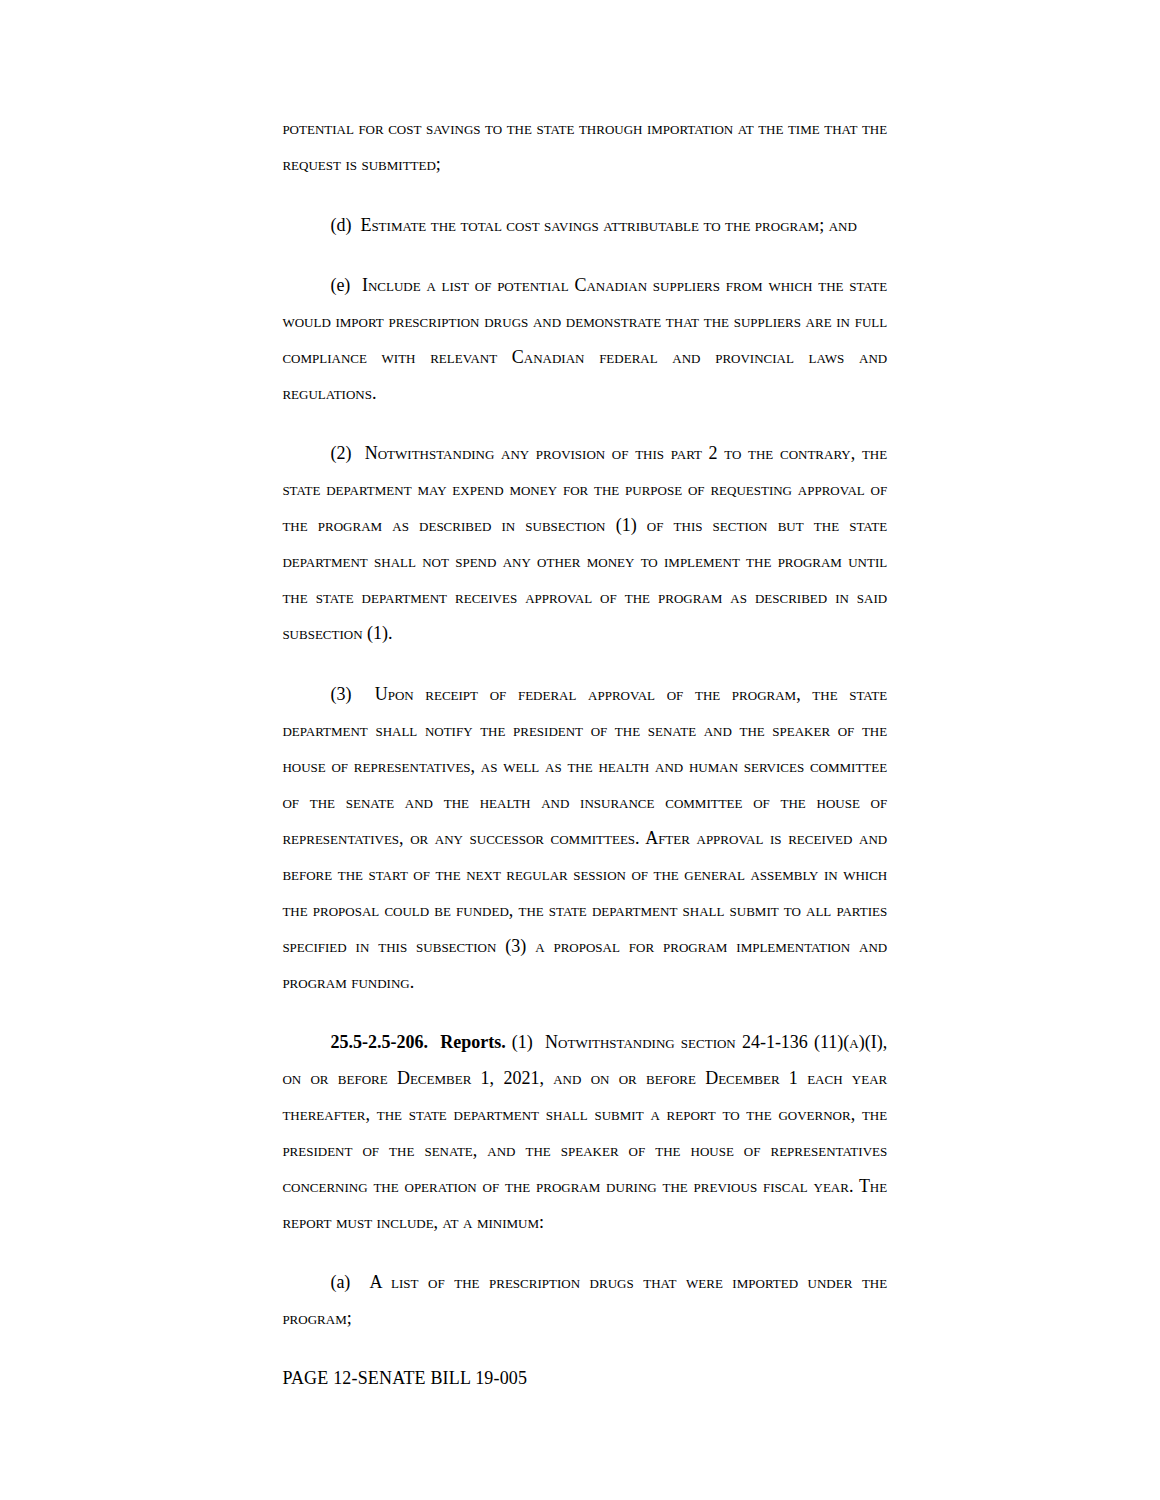potential for cost savings to the state through importation at the time that the request is submitted;
(d) Estimate the total cost savings attributable to the program; and
(e) Include a list of potential Canadian suppliers from which the state would import prescription drugs and demonstrate that the suppliers are in full compliance with relevant Canadian federal and provincial laws and regulations.
(2) Notwithstanding any provision of this part 2 to the contrary, the state department may expend money for the purpose of requesting approval of the program as described in subsection (1) of this section but the state department shall not spend any other money to implement the program until the state department receives approval of the program as described in said subsection (1).
(3) Upon receipt of federal approval of the program, the state department shall notify the president of the senate and the speaker of the house of representatives, as well as the health and human services committee of the senate and the health and insurance committee of the house of representatives, or any successor committees. After approval is received and before the start of the next regular session of the general assembly in which the proposal could be funded, the state department shall submit to all parties specified in this subsection (3) a proposal for program implementation and program funding.
25.5-2.5-206. Reports. (1) Notwithstanding section 24-1-136 (11)(a)(I), on or before December 1, 2021, and on or before December 1 each year thereafter, the state department shall submit a report to the governor, the president of the senate, and the speaker of the house of representatives concerning the operation of the program during the previous fiscal year. The report must include, at a minimum:
(a) A list of the prescription drugs that were imported under the program;
PAGE 12-SENATE BILL 19-005